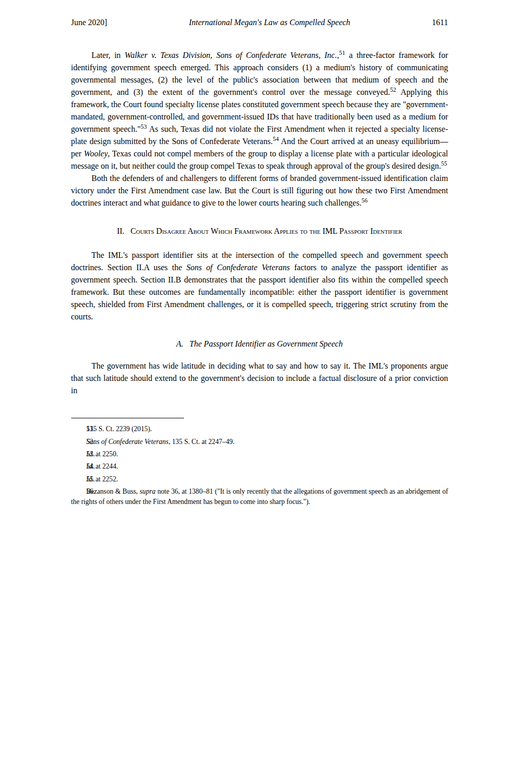June 2020] International Megan's Law as Compelled Speech 1611
Later, in Walker v. Texas Division, Sons of Confederate Veterans, Inc.,51 a three-factor framework for identifying government speech emerged. This approach considers (1) a medium's history of communicating governmental messages, (2) the level of the public's association between that medium of speech and the government, and (3) the extent of the government's control over the message conveyed.52 Applying this framework, the Court found specialty license plates constituted government speech because they are "government-mandated, government-controlled, and government-issued IDs that have traditionally been used as a medium for government speech."53 As such, Texas did not violate the First Amendment when it rejected a specialty license-plate design submitted by the Sons of Confederate Veterans.54 And the Court arrived at an uneasy equilibrium—per Wooley, Texas could not compel members of the group to display a license plate with a particular ideological message on it, but neither could the group compel Texas to speak through approval of the group's desired design.55
Both the defenders of and challengers to different forms of branded government-issued identification claim victory under the First Amendment case law. But the Court is still figuring out how these two First Amendment doctrines interact and what guidance to give to the lower courts hearing such challenges.56
II. Courts Disagree About Which Framework Applies to the IML Passport Identifier
The IML's passport identifier sits at the intersection of the compelled speech and government speech doctrines. Section II.A uses the Sons of Confederate Veterans factors to analyze the passport identifier as government speech. Section II.B demonstrates that the passport identifier also fits within the compelled speech framework. But these outcomes are fundamentally incompatible: either the passport identifier is government speech, shielded from First Amendment challenges, or it is compelled speech, triggering strict scrutiny from the courts.
A. The Passport Identifier as Government Speech
The government has wide latitude in deciding what to say and how to say it. The IML's proponents argue that such latitude should extend to the government's decision to include a factual disclosure of a prior conviction in
51. 135 S. Ct. 2239 (2015).
52. Sons of Confederate Veterans, 135 S. Ct. at 2247–49.
53. Id. at 2250.
54. Id. at 2244.
55. Id. at 2252.
56. Bezanson & Buss, supra note 36, at 1380–81 ("It is only recently that the allegations of government speech as an abridgement of the rights of others under the First Amendment has begun to come into sharp focus.").